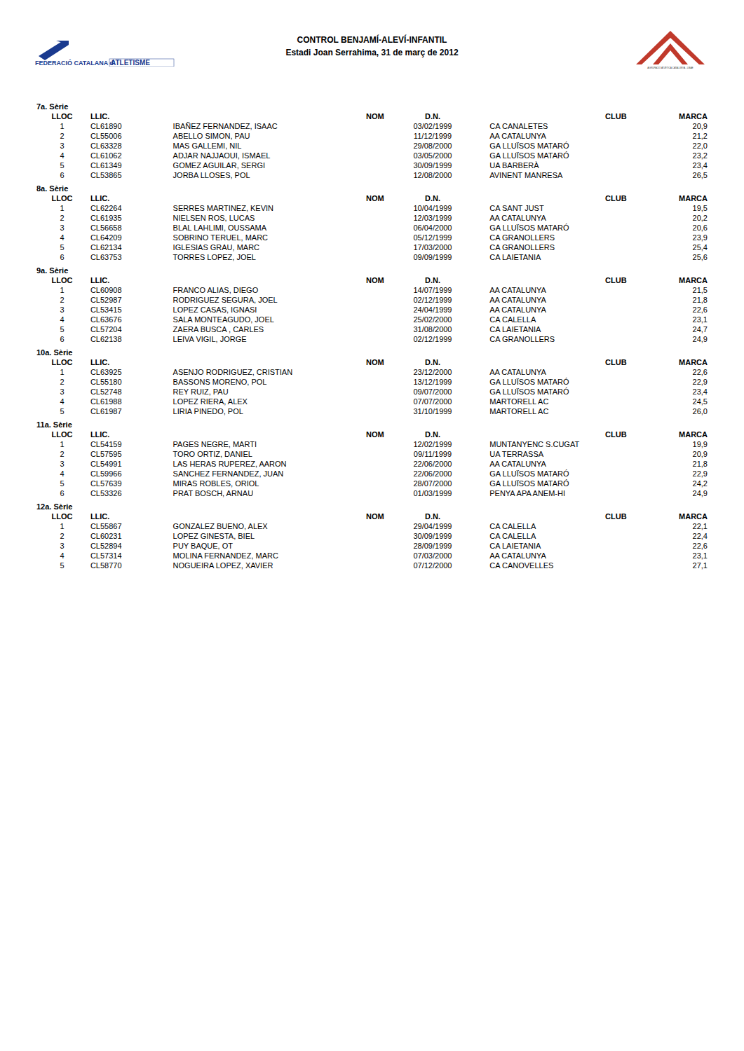FEDERACIÓ CATALANA d' ATLETISME
CONTROL BENJAMÍ-ALEVÍ-INFANTIL
Estadi Joan Serrahima, 31 de març de 2012
AGRUPACIÓ ATLÈTICA CATALUNYA - LIBAE
| 7a. Sèrie |
| LLOC | LLIC. | NOM | D.N. | CLUB | MARCA |
| 1 | CL61890 | IBAÑEZ FERNANDEZ, ISAAC | 03/02/1999 | CA CANALETES | 20,9 |
| 2 | CL55006 | ABELLO SIMON, PAU | 11/12/1999 | AA CATALUNYA | 21,2 |
| 3 | CL63328 | MAS GALLEMI, NIL | 29/08/2000 | GA LLUÏSOS MATARÓ | 22,0 |
| 4 | CL61062 | ADJAR NAJJAOUI, ISMAEL | 03/05/2000 | GA LLUÏSOS MATARÓ | 23,2 |
| 5 | CL61349 | GOMEZ AGUILAR, SERGI | 30/09/1999 | UA BARBERÀ | 23,4 |
| 6 | CL53865 | JORBA LLOSES, POL | 12/08/2000 | AVINENT MANRESA | 26,5 |
| 8a. Sèrie |
| LLOC | LLIC. | NOM | D.N. | CLUB | MARCA |
| 1 | CL62264 | SERRES MARTINEZ, KEVIN | 10/04/1999 | CA SANT JUST | 19,5 |
| 2 | CL61935 | NIELSEN ROS, LUCAS | 12/03/1999 | AA CATALUNYA | 20,2 |
| 3 | CL56658 | BLAL LAHLIMI, OUSSAMA | 06/04/2000 | GA LLUÏSOS MATARÓ | 20,6 |
| 4 | CL64209 | SOBRINO TERUEL, MARC | 05/12/1999 | CA GRANOLLERS | 23,9 |
| 5 | CL62134 | IGLESIAS GRAU, MARC | 17/03/2000 | CA GRANOLLERS | 25,4 |
| 6 | CL63753 | TORRES LOPEZ, JOEL | 09/09/1999 | CA LAIETANIA | 25,6 |
| 9a. Sèrie |
| LLOC | LLIC. | NOM | D.N. | CLUB | MARCA |
| 1 | CL60908 | FRANCO ALIAS, DIEGO | 14/07/1999 | AA CATALUNYA | 21,5 |
| 2 | CL52987 | RODRIGUEZ SEGURA, JOEL | 02/12/1999 | AA CATALUNYA | 21,8 |
| 3 | CL53415 | LOPEZ CASAS, IGNASI | 24/04/1999 | AA CATALUNYA | 22,6 |
| 4 | CL63676 | SALA MONTEAGUDO, JOEL | 25/02/2000 | CA CALELLA | 23,1 |
| 5 | CL57204 | ZAERA BUSCA , CARLES | 31/08/2000 | CA LAIETANIA | 24,7 |
| 6 | CL62138 | LEIVA VIGIL, JORGE | 02/12/1999 | CA GRANOLLERS | 24,9 |
| 10a. Sèrie |
| LLOC | LLIC. | NOM | D.N. | CLUB | MARCA |
| 1 | CL63925 | ASENJO RODRIGUEZ, CRISTIAN | 23/12/2000 | AA CATALUNYA | 22,6 |
| 2 | CL55180 | BASSONS MORENO, POL | 13/12/1999 | GA LLUÏSOS MATARÓ | 22,9 |
| 3 | CL52748 | REY RUIZ, PAU | 09/07/2000 | GA LLUÏSOS MATARÓ | 23,4 |
| 4 | CL61988 | LOPEZ RIERA, ALEX | 07/07/2000 | MARTORELL AC | 24,5 |
| 5 | CL61987 | LIRIA PINEDO, POL | 31/10/1999 | MARTORELL AC | 26,0 |
| 11a. Sèrie |
| LLOC | LLIC. | NOM | D.N. | CLUB | MARCA |
| 1 | CL54159 | PAGES NEGRE, MARTI | 12/02/1999 | MUNTANYENC S.CUGAT | 19,9 |
| 2 | CL57595 | TORO ORTIZ, DANIEL | 09/11/1999 | UA TERRASSA | 20,9 |
| 3 | CL54991 | LAS HERAS RUPEREZ, AARON | 22/06/2000 | AA CATALUNYA | 21,8 |
| 4 | CL59966 | SANCHEZ FERNANDEZ, JUAN | 22/06/2000 | GA LLUÏSOS MATARÓ | 22,9 |
| 5 | CL57639 | MIRAS ROBLES, ORIOL | 28/07/2000 | GA LLUÏSOS MATARÓ | 24,2 |
| 6 | CL53326 | PRAT BOSCH, ARNAU | 01/03/1999 | PENYA APA ANEM-HI | 24,9 |
| 12a. Sèrie |
| LLOC | LLIC. | NOM | D.N. | CLUB | MARCA |
| 1 | CL55867 | GONZALEZ BUENO, ALEX | 29/04/1999 | CA CALELLA | 22,1 |
| 2 | CL60231 | LOPEZ GINESTA, BIEL | 30/09/1999 | CA CALELLA | 22,4 |
| 3 | CL52894 | PUY BAQUE, OT | 28/09/1999 | CA LAIETANIA | 22,6 |
| 4 | CL57314 | MOLINA FERNANDEZ, MARC | 07/03/2000 | AA CATALUNYA | 23,1 |
| 5 | CL58770 | NOGUEIRA LOPEZ, XAVIER | 07/12/2000 | CA CANOVELLES | 27,1 |